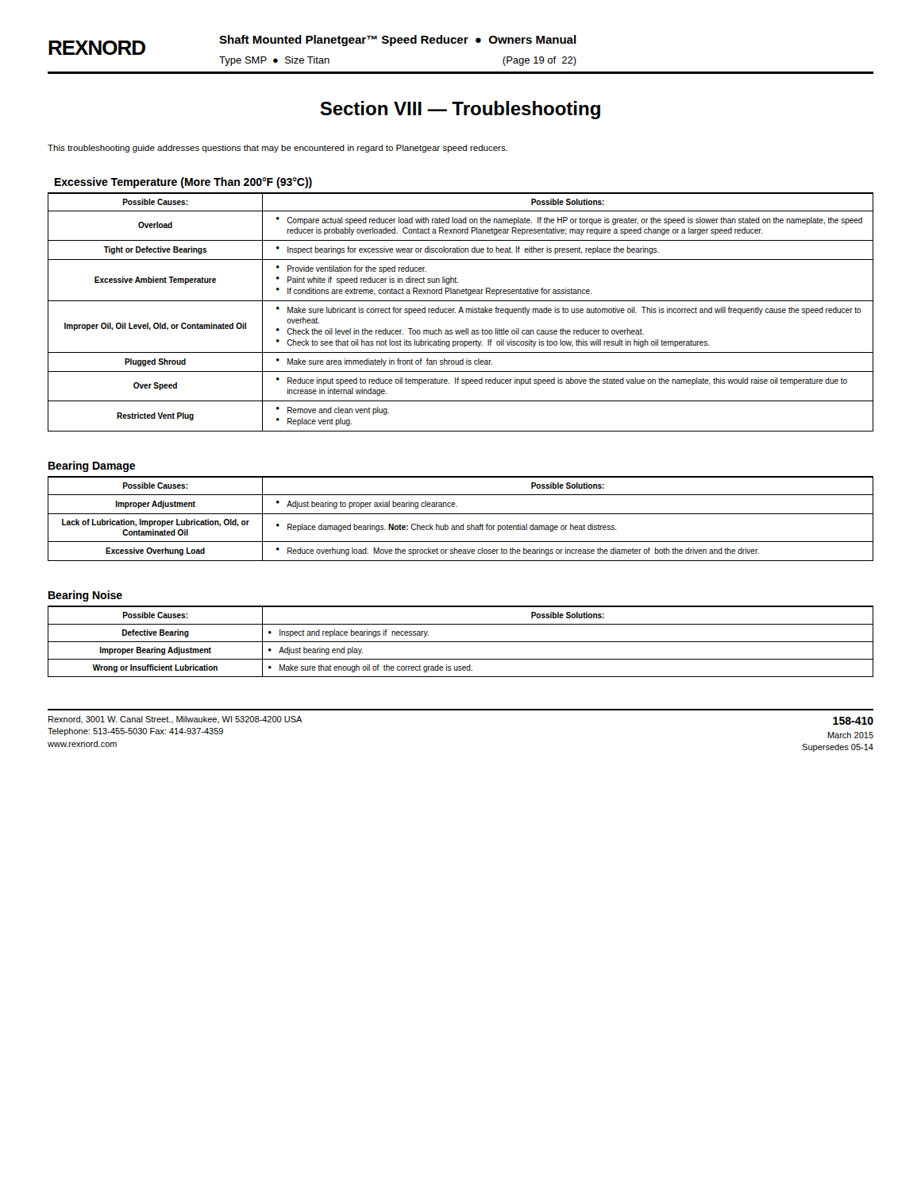REXNORD
Shaft Mounted Planetgear™ Speed Reducer ● Owners Manual
Type SMP ● Size Titan (Page 19 of 22)
Section VIII — Troubleshooting
This troubleshooting guide addresses questions that may be encountered in regard to Planetgear speed reducers.
Excessive Temperature (More Than 200°F (93°C))
| Possible Causes: | Possible Solutions: |
| --- | --- |
| Overload | Compare actual speed reducer load with rated load on the nameplate. If the HP or torque is greater, or the speed is slower than stated on the nameplate, the speed reducer is probably overloaded. Contact a Rexnord Planetgear Representative; may require a speed change or a larger speed reducer. |
| Tight or Defective Bearings | Inspect bearings for excessive wear or discoloration due to heat. If either is present, replace the bearings. |
| Excessive Ambient Temperature | Provide ventilation for the sped reducer. Paint white if speed reducer is in direct sun light. If conditions are extreme, contact a Rexnord Planetgear Representative for assistance. |
| Improper Oil, Oil Level, Old, or Contaminated Oil | Make sure lubricant is correct for speed reducer. A mistake frequently made is to use automotive oil. This is incorrect and will frequently cause the speed reducer to overheat. Check the oil level in the reducer. Too much as well as too little oil can cause the reducer to overheat. Check to see that oil has not lost its lubricating property. If oil viscosity is too low, this will result in high oil temperatures. |
| Plugged Shroud | Make sure area immediately in front of fan shroud is clear. |
| Over Speed | Reduce input speed to reduce oil temperature. If speed reducer input speed is above the stated value on the nameplate, this would raise oil temperature due to increase in internal windage. |
| Restricted Vent Plug | Remove and clean vent plug. Replace vent plug. |
Bearing Damage
| Possible Causes: | Possible Solutions: |
| --- | --- |
| Improper Adjustment | Adjust bearing to proper axial bearing clearance. |
| Lack of Lubrication, Improper Lubrication, Old, or Contaminated Oil | Replace damaged bearings. Note: Check hub and shaft for potential damage or heat distress. |
| Excessive Overhung Load | Reduce overhung load. Move the sprocket or sheave closer to the bearings or increase the diameter of both the driven and the driver. |
Bearing Noise
| Possible Causes: | Possible Solutions: |
| --- | --- |
| Defective Bearing | Inspect and replace bearings if necessary. |
| Improper Bearing Adjustment | Adjust bearing end play. |
| Wrong or Insufficient Lubrication | Make sure that enough oil of the correct grade is used. |
Rexnord, 3001 W. Canal Street., Milwaukee, WI 53208-4200 USA
Telephone: 513-455-5030 Fax: 414-937-4359
www.rexnord.com
158-410
March 2015
Supersedes 05-14